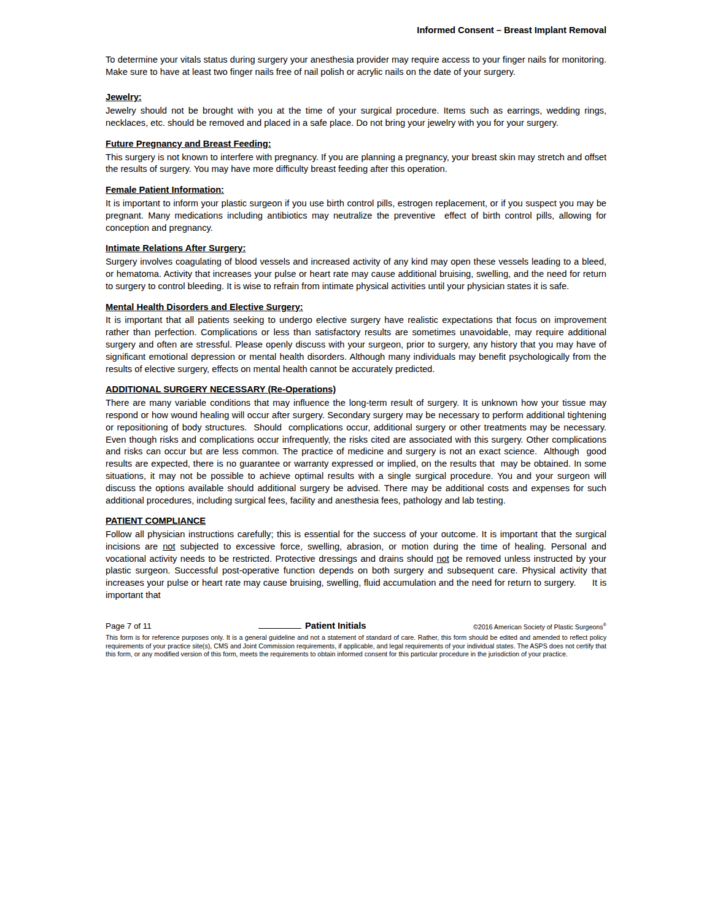Informed Consent – Breast Implant Removal
To determine your vitals status during surgery your anesthesia provider may require access to your finger nails for monitoring. Make sure to have at least two finger nails free of nail polish or acrylic nails on the date of your surgery.
Jewelry:
Jewelry should not be brought with you at the time of your surgical procedure. Items such as earrings, wedding rings, necklaces, etc. should be removed and placed in a safe place. Do not bring your jewelry with you for your surgery.
Future Pregnancy and Breast Feeding:
This surgery is not known to interfere with pregnancy. If you are planning a pregnancy, your breast skin may stretch and offset the results of surgery. You may have more difficulty breast feeding after this operation.
Female Patient Information:
It is important to inform your plastic surgeon if you use birth control pills, estrogen replacement, or if you suspect you may be pregnant. Many medications including antibiotics may neutralize the preventive effect of birth control pills, allowing for conception and pregnancy.
Intimate Relations After Surgery:
Surgery involves coagulating of blood vessels and increased activity of any kind may open these vessels leading to a bleed, or hematoma. Activity that increases your pulse or heart rate may cause additional bruising, swelling, and the need for return to surgery to control bleeding. It is wise to refrain from intimate physical activities until your physician states it is safe.
Mental Health Disorders and Elective Surgery:
It is important that all patients seeking to undergo elective surgery have realistic expectations that focus on improvement rather than perfection. Complications or less than satisfactory results are sometimes unavoidable, may require additional surgery and often are stressful. Please openly discuss with your surgeon, prior to surgery, any history that you may have of significant emotional depression or mental health disorders. Although many individuals may benefit psychologically from the results of elective surgery, effects on mental health cannot be accurately predicted.
ADDITIONAL SURGERY NECESSARY (Re-Operations)
There are many variable conditions that may influence the long-term result of surgery. It is unknown how your tissue may respond or how wound healing will occur after surgery. Secondary surgery may be necessary to perform additional tightening or repositioning of body structures. Should complications occur, additional surgery or other treatments may be necessary. Even though risks and complications occur infrequently, the risks cited are associated with this surgery. Other complications and risks can occur but are less common. The practice of medicine and surgery is not an exact science. Although good results are expected, there is no guarantee or warranty expressed or implied, on the results that may be obtained. In some situations, it may not be possible to achieve optimal results with a single surgical procedure. You and your surgeon will discuss the options available should additional surgery be advised. There may be additional costs and expenses for such additional procedures, including surgical fees, facility and anesthesia fees, pathology and lab testing.
PATIENT COMPLIANCE
Follow all physician instructions carefully; this is essential for the success of your outcome. It is important that the surgical incisions are not subjected to excessive force, swelling, abrasion, or motion during the time of healing. Personal and vocational activity needs to be restricted. Protective dressings and drains should not be removed unless instructed by your plastic surgeon. Successful post-operative function depends on both surgery and subsequent care. Physical activity that increases your pulse or heart rate may cause bruising, swelling, fluid accumulation and the need for return to surgery. It is important that
Page 7 of 11 Patient Initials ©2016 American Society of Plastic Surgeons®
This form is for reference purposes only. It is a general guideline and not a statement of standard of care. Rather, this form should be edited and amended to reflect policy requirements of your practice site(s), CMS and Joint Commission requirements, if applicable, and legal requirements of your individual states. The ASPS does not certify that this form, or any modified version of this form, meets the requirements to obtain informed consent for this particular procedure in the jurisdiction of your practice.